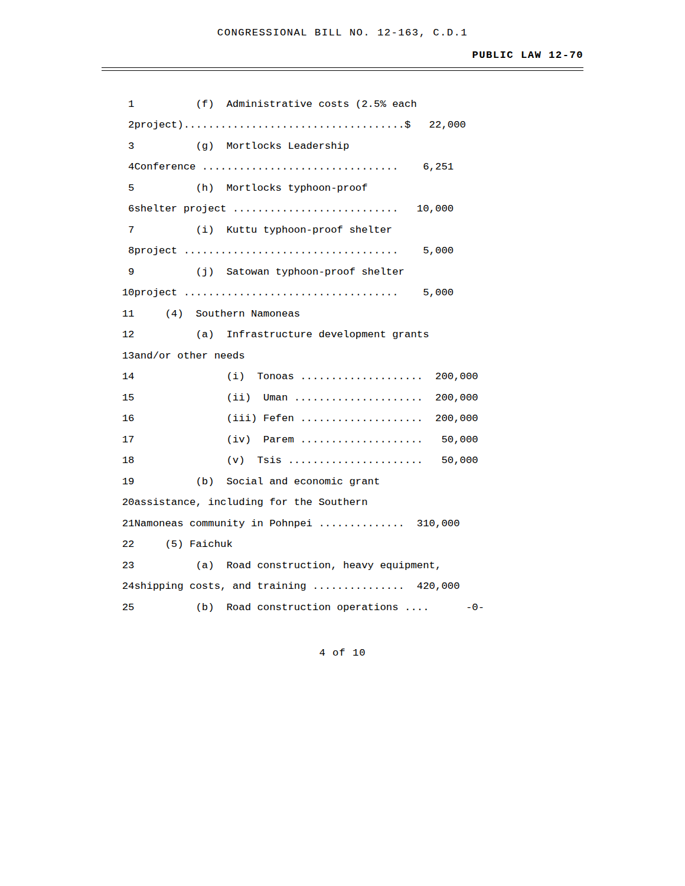CONGRESSIONAL BILL NO. 12-163, C.D.1
PUBLIC LAW 12-70
| 1 | (f) Administrative costs (2.5% each |
| 2 | project)....................................$ 22,000 |
| 3 | (g) Mortlocks Leadership |
| 4 | Conference ................................ 6,251 |
| 5 | (h) Mortlocks typhoon-proof |
| 6 | shelter project ........................... 10,000 |
| 7 | (i) Kuttu typhoon-proof shelter |
| 8 | project ................................... 5,000 |
| 9 | (j) Satowan typhoon-proof shelter |
| 10 | project ................................... 5,000 |
| 11 | (4) Southern Namoneas |
| 12 | (a) Infrastructure development grants |
| 13 | and/or other needs |
| 14 | (i) Tonoas .................... 200,000 |
| 15 | (ii) Uman ..................... 200,000 |
| 16 | (iii) Fefen .................... 200,000 |
| 17 | (iv) Parem .................... 50,000 |
| 18 | (v) Tsis ...................... 50,000 |
| 19 | (b) Social and economic grant |
| 20 | assistance, including for the Southern |
| 21 | Namoneas community in Pohnpei .............. 310,000 |
| 22 | (5) Faichuk |
| 23 | (a) Road construction, heavy equipment, |
| 24 | shipping costs, and training ............... 420,000 |
| 25 | (b) Road construction operations .... -0- |
4 of 10